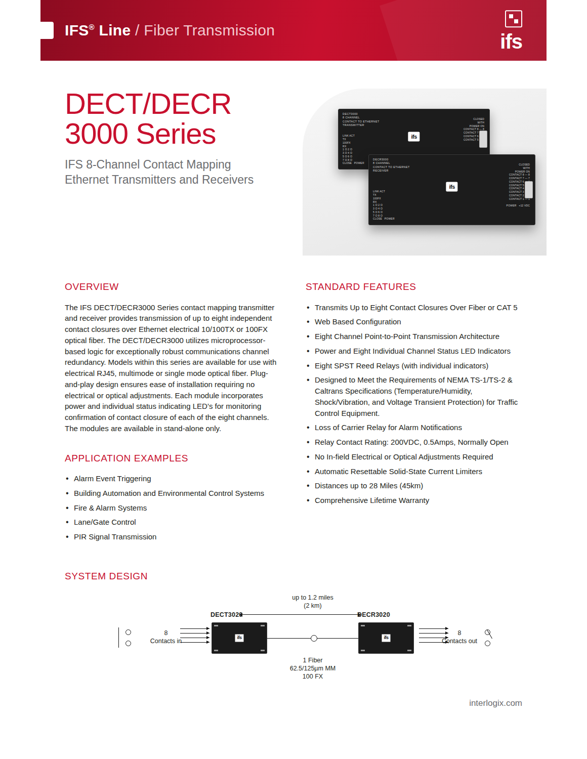IFS® Line / Fiber Transmission
ifs
DECT/DECR3000 Series
IFS 8-Channel Contact Mapping
Ethernet Transmitters and Receivers
DECT3000
8 CHANNEL
CONTACT TO ETHERNET
TRANSMITTER
CLOSED
WITH
POWER ON
CONTACT 8 — 8
CONTACT 7 — 7
CONTACT 6 — 6
CONTACT 5 — 5
LINK ACT
TX
100FX
RX
1 O 2 O
3 O 4 O
5 O 6 O
7 O 8 O
CLOSE POWER
ifs
DECR3000
8 CHANNEL
CONTACT TO ETHERNET
RECEIVER
CLOSED
WITH
POWER ON
CONTACT 8 — 8
CONTACT 7 — 7
CONTACT 6 — 6
CONTACT 5 — 5
CONTACT 4 — 4
CONTACT 3 — 3
CONTACT 2 — 2
CONTACT 1 — 1
POWER +12 VDC
LINK ACT
TX
100FX
RX
1 O 2 O
3 O 4 O
5 O 6 O
7 O 8 O
CLOSE POWER
ifs
Overview
The IFS DECT/DECR3000 Series contact mapping transmitter and receiver provides transmission of up to eight independent contact closures over Ethernet electrical 10/100TX or 100FX optical fiber. The DECT/DECR3000 utilizes microprocessor-based logic for exceptionally robust communications channel redundancy. Models within this series are available for use with electrical RJ45, multimode or single mode optical fiber. Plug-and-play design ensures ease of installation requiring no electrical or optical adjustments. Each module incorporates power and individual status indicating LED’s for monitoring confirmation of contact closure of each of the eight channels. The modules are available in stand-alone only.
Application Examples
Alarm Event Triggering
Building Automation and Environmental Control Systems
Fire & Alarm Systems
Lane/Gate Control
PIR Signal Transmission
Standard Features
Transmits Up to Eight Contact Closures Over Fiber or CAT 5
Web Based Configuration
Eight Channel Point-to-Point Transmission Architecture
Power and Eight Individual Channel Status LED Indicators
Eight SPST Reed Relays (with individual indicators)
Designed to Meet the Requirements of NEMA TS-1/TS-2 & Caltrans Specifications (Temperature/Humidity, Shock/Vibration, and Voltage Transient Protection) for Traffic Control Equipment.
Loss of Carrier Relay for Alarm Notifications
Relay Contact Rating: 200VDC, 0.5Amps, Normally Open
No In-field Electrical or Optical Adjustments Required
Automatic Resettable Solid-State Current Limiters
Distances up to 28 Miles (45km)
Comprehensive Lifetime Warranty
System Design
up to 1.2 miles
(2 km)
DECT3020
DECR3020
8
Contacts in
8
Contacts out
ifs
1 Fiber
62.5/125µm MM
100 FX
ifs
interlogix.com